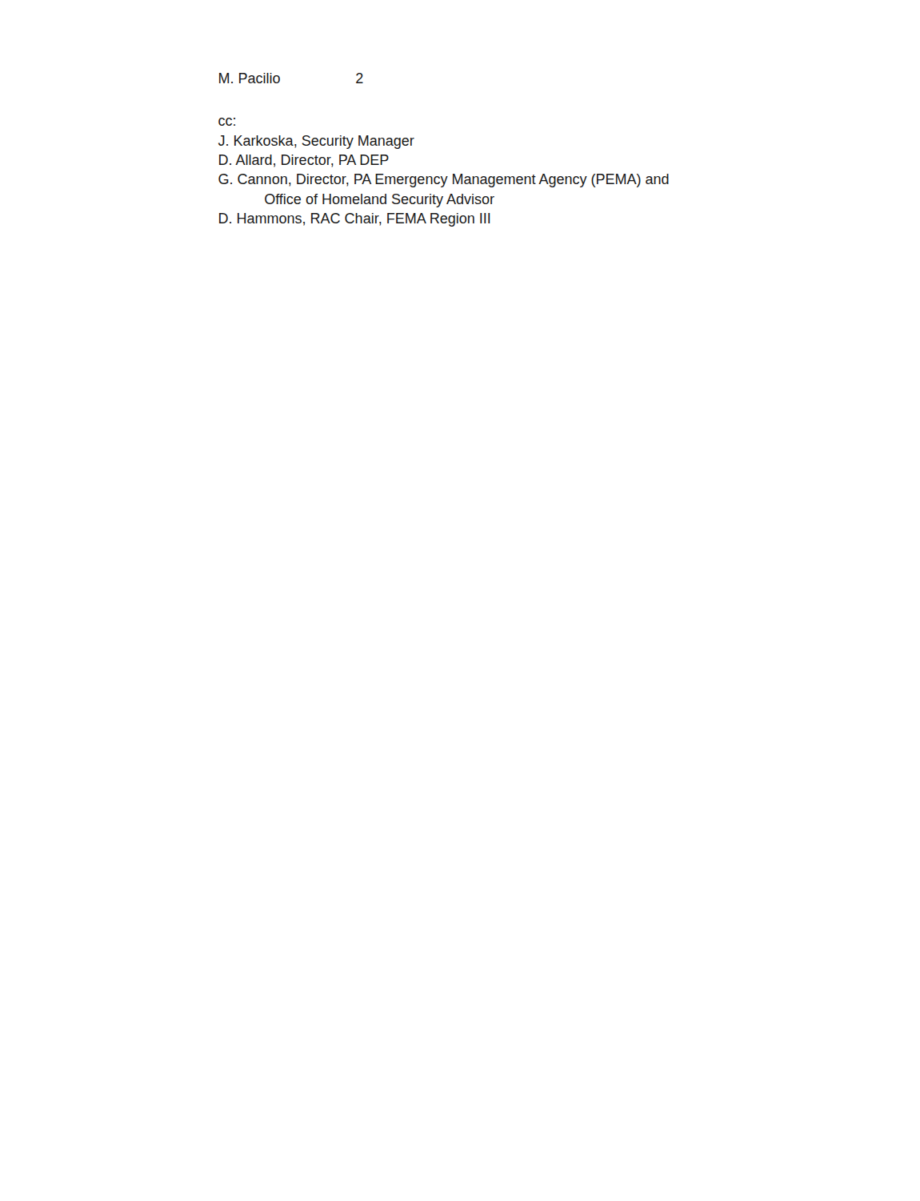M. Pacilio 2
cc:
J. Karkoska, Security Manager
D. Allard, Director, PA DEP
G. Cannon, Director, PA Emergency Management Agency (PEMA) and Office of Homeland Security Advisor
D. Hammons, RAC Chair, FEMA Region III